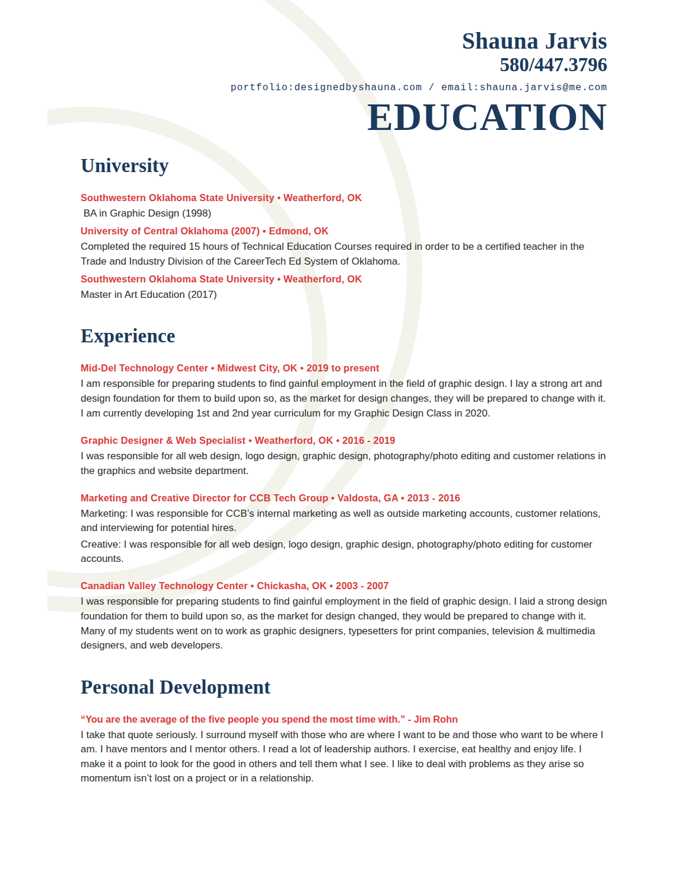Shauna Jarvis
580/447.3796
portfolio:designedbyshauna.com / email:shauna.jarvis@me.com
EDUCATION
University
Southwestern Oklahoma State University • Weatherford, OK
BA in Graphic Design (1998)
University of Central Oklahoma (2007) • Edmond, OK
Completed the required 15 hours of Technical Education Courses required in order to be a certified teacher in the Trade and Industry Division of the CareerTech Ed System of Oklahoma.
Southwestern Oklahoma State University • Weatherford, OK
Master in Art Education (2017)
Experience
Mid-Del Technology Center • Midwest City, OK • 2019 to present
I am responsible for preparing students to find gainful employment in the field of graphic design. I lay a strong art and design foundation for them to build upon so, as the market for design changes, they will be prepared to change with it. I am currently developing 1st and 2nd year curriculum for my Graphic Design Class in 2020.
Graphic Designer & Web Specialist • Weatherford, OK • 2016 - 2019
I was responsible for all web design, logo design, graphic design, photography/photo editing and customer relations in the graphics and website department.
Marketing and Creative Director for CCB Tech Group • Valdosta, GA • 2013 - 2016
Marketing: I was responsible for CCB’s internal marketing as well as outside marketing accounts, customer relations, and interviewing for potential hires.
Creative: I was responsible for all web design, logo design, graphic design, photography/photo editing for customer accounts.
Canadian Valley Technology Center • Chickasha, OK • 2003 - 2007
I was responsible for preparing students to find gainful employment in the field of graphic design. I laid a strong design foundation for them to build upon so, as the market for design changed, they would be prepared to change with it. Many of my students went on to work as graphic designers, typesetters for print companies, television & multimedia designers, and web developers.
Personal Development
“You are the average of the five people you spend the most time with.” - Jim Rohn
I take that quote seriously. I surround myself with those who are where I want to be and those who want to be where I am. I have mentors and I mentor others. I read a lot of leadership authors. I exercise, eat healthy and enjoy life. I make it a point to look for the good in others and tell them what I see. I like to deal with problems as they arise so momentum isn’t lost on a project or in a relationship.